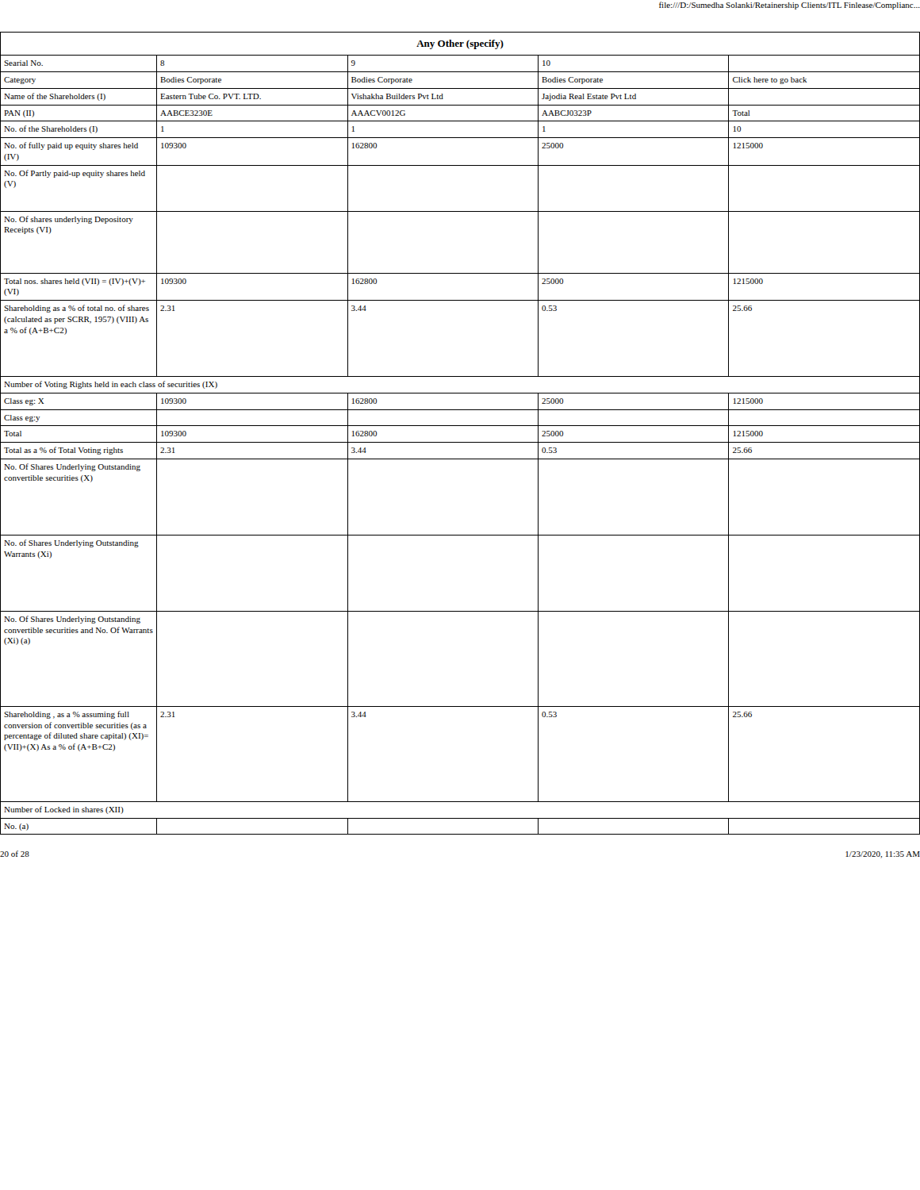file:///D:/Sumedha Solanki/Retainership Clients/ITL Finlease/Complianc...
| Any Other (specify) |
| Searial No. | 8 | 9 | 10 | |
| Category | Bodies Corporate | Bodies Corporate | Bodies Corporate | Click here to go back |
| Name of the Shareholders (I) | Eastern Tube Co. PVT. LTD. | Vishakha Builders Pvt Ltd | Jajodia Real Estate Pvt Ltd | |
| PAN (II) | AABCE3230E | AAACV0012G | AABCJ0323P | Total |
| No. of the Shareholders (I) | 1 | 1 | 1 | 10 |
| No. of fully paid up equity shares held (IV) | 109300 | 162800 | 25000 | 1215000 |
| No. Of Partly paid-up equity shares held (V) | | | | |
| No. Of shares underlying Depository Receipts (VI) | | | | |
| Total nos. shares held (VII) = (IV)+(V)+ (VI) | 109300 | 162800 | 25000 | 1215000 |
| Shareholding as a % of total no. of shares (calculated as per SCRR, 1957) (VIII) As a % of (A+B+C2) | 2.31 | 3.44 | 0.53 | 25.66 |
| Number of Voting Rights held in each class of securities (IX) |
| Class eg: X | 109300 | 162800 | 25000 | 1215000 |
| Class eg:y | | | | |
| Total | 109300 | 162800 | 25000 | 1215000 |
| Total as a % of Total Voting rights | 2.31 | 3.44 | 0.53 | 25.66 |
| No. Of Shares Underlying Outstanding convertible securities (X) | | | | |
| No. of Shares Underlying Outstanding Warrants (Xi) | | | | |
| No. Of Shares Underlying Outstanding convertible securities and No. Of Warrants (Xi) (a) | | | | |
| Shareholding , as a % assuming full conversion of convertible securities (as a percentage of diluted share capital) (XI)= (VII)+(X) As a % of (A+B+C2) | 2.31 | 3.44 | 0.53 | 25.66 |
| Number of Locked in shares (XII) |
| No. (a) | | | | |
20 of 28 1/23/2020, 11:35 AM